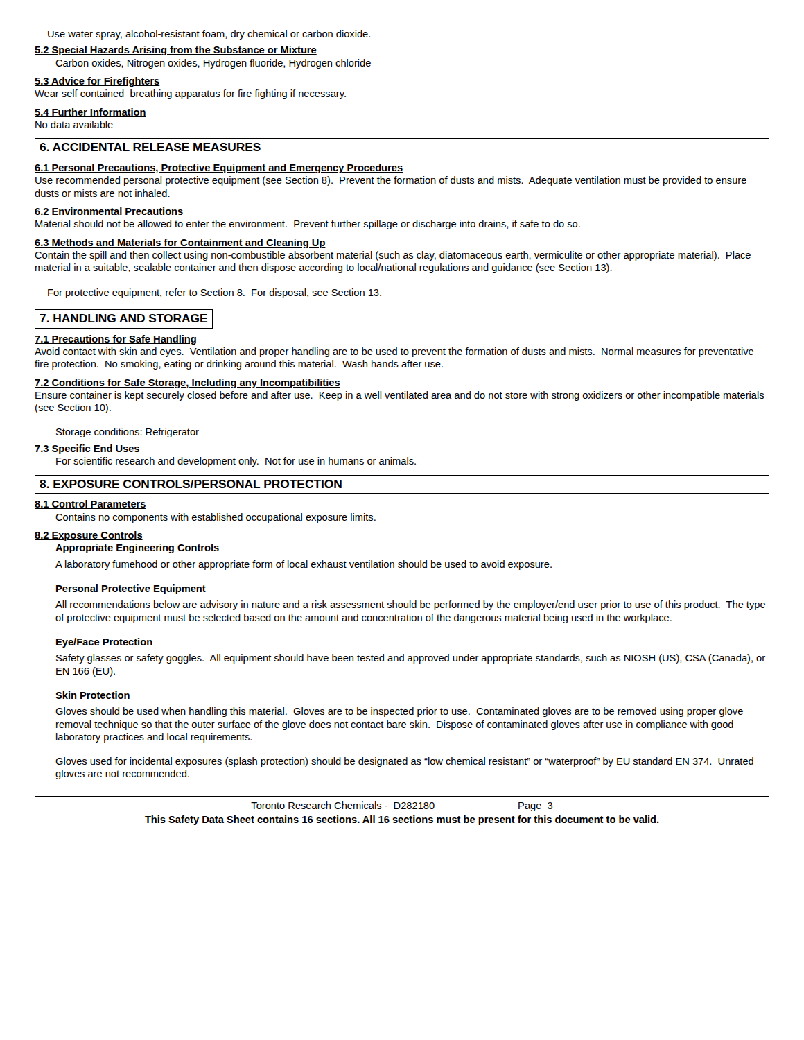Use water spray, alcohol-resistant foam, dry chemical or carbon dioxide.
5.2 Special Hazards Arising from the Substance or Mixture
Carbon oxides, Nitrogen oxides, Hydrogen fluoride, Hydrogen chloride
5.3 Advice for Firefighters
Wear self contained breathing apparatus for fire fighting if necessary.
5.4 Further Information
No data available
6. ACCIDENTAL RELEASE MEASURES
6.1 Personal Precautions, Protective Equipment and Emergency Procedures
Use recommended personal protective equipment (see Section 8). Prevent the formation of dusts and mists. Adequate ventilation must be provided to ensure dusts or mists are not inhaled.
6.2 Environmental Precautions
Material should not be allowed to enter the environment. Prevent further spillage or discharge into drains, if safe to do so.
6.3 Methods and Materials for Containment and Cleaning Up
Contain the spill and then collect using non-combustible absorbent material (such as clay, diatomaceous earth, vermiculite or other appropriate material). Place material in a suitable, sealable container and then dispose according to local/national regulations and guidance (see Section 13).
For protective equipment, refer to Section 8. For disposal, see Section 13.
7. HANDLING AND STORAGE
7.1 Precautions for Safe Handling
Avoid contact with skin and eyes. Ventilation and proper handling are to be used to prevent the formation of dusts and mists. Normal measures for preventative fire protection. No smoking, eating or drinking around this material. Wash hands after use.
7.2 Conditions for Safe Storage, Including any Incompatibilities
Ensure container is kept securely closed before and after use. Keep in a well ventilated area and do not store with strong oxidizers or other incompatible materials (see Section 10).
Storage conditions: Refrigerator
7.3 Specific End Uses
For scientific research and development only. Not for use in humans or animals.
8. EXPOSURE CONTROLS/PERSONAL PROTECTION
8.1 Control Parameters
Contains no components with established occupational exposure limits.
8.2 Exposure Controls
Appropriate Engineering Controls
A laboratory fumehood or other appropriate form of local exhaust ventilation should be used to avoid exposure.
Personal Protective Equipment
All recommendations below are advisory in nature and a risk assessment should be performed by the employer/end user prior to use of this product. The type of protective equipment must be selected based on the amount and concentration of the dangerous material being used in the workplace.
Eye/Face Protection
Safety glasses or safety goggles. All equipment should have been tested and approved under appropriate standards, such as NIOSH (US), CSA (Canada), or EN 166 (EU).
Skin Protection
Gloves should be used when handling this material. Gloves are to be inspected prior to use. Contaminated gloves are to be removed using proper glove removal technique so that the outer surface of the glove does not contact bare skin. Dispose of contaminated gloves after use in compliance with good laboratory practices and local requirements.
Gloves used for incidental exposures (splash protection) should be designated as “low chemical resistant” or “waterproof” by EU standard EN 374. Unrated gloves are not recommended.
Toronto Research Chemicals - D282180 Page 3
This Safety Data Sheet contains 16 sections. All 16 sections must be present for this document to be valid.